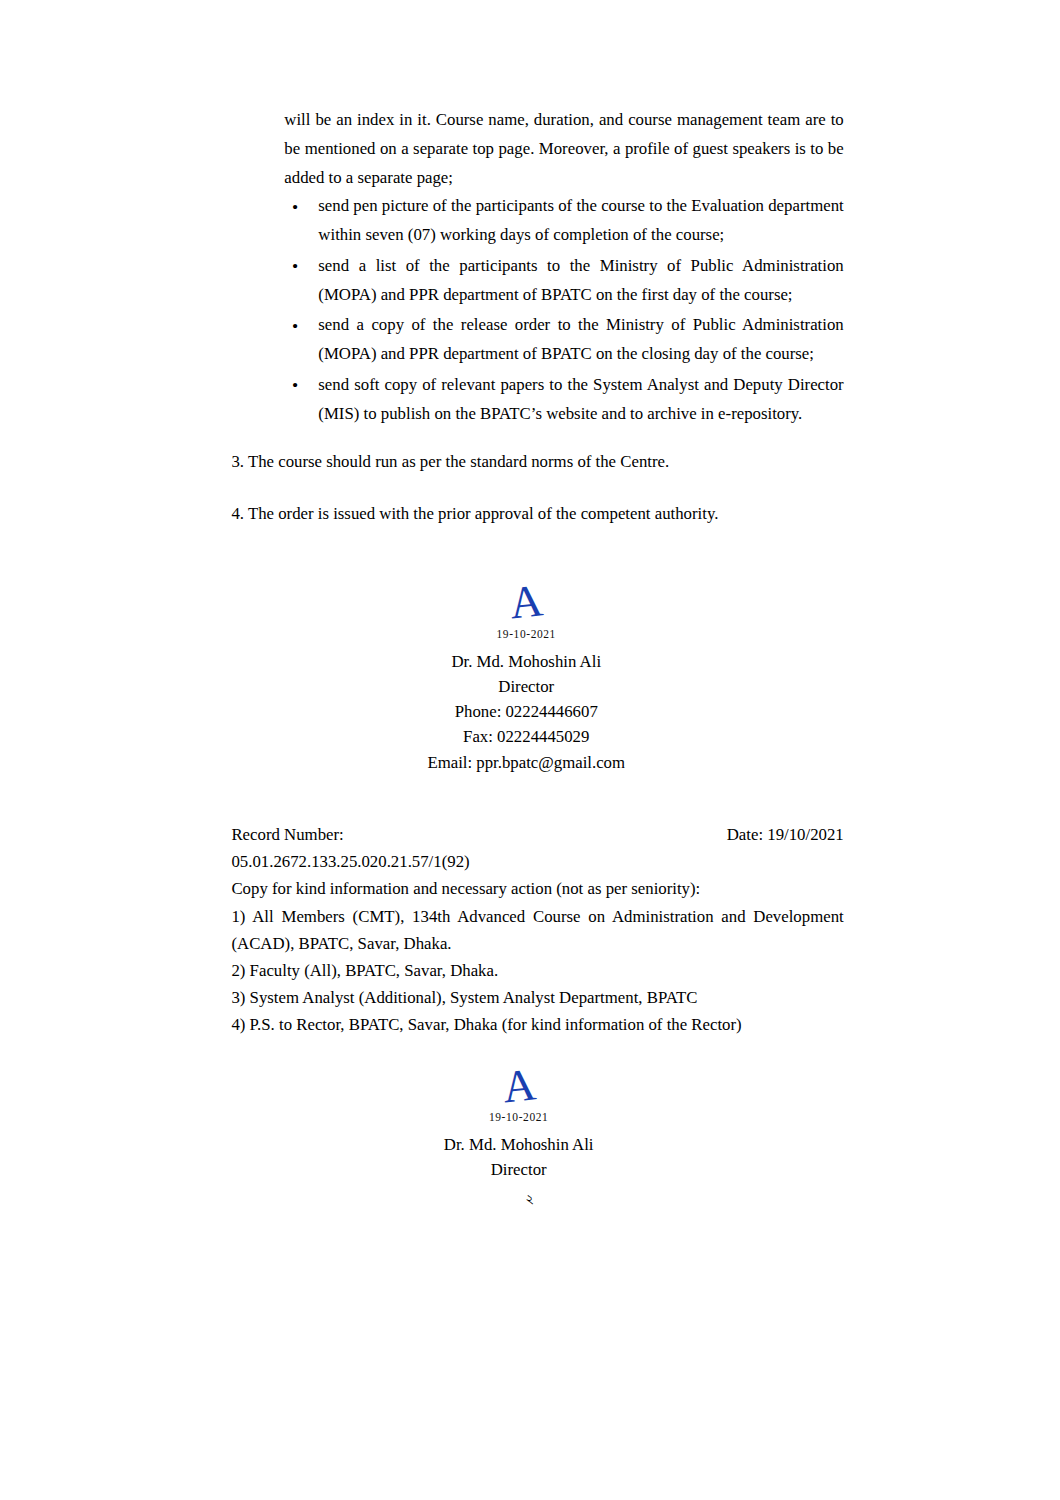will be an index in it. Course name, duration, and course management team are to be mentioned on a separate top page. Moreover, a profile of guest speakers is to be added to a separate page;
send pen picture of the participants of the course to the Evaluation department within seven (07) working days of completion of the course;
send a list of the participants to the Ministry of Public Administration (MOPA) and PPR department of BPATC on the first day of the course;
send a copy of the release order to the Ministry of Public Administration (MOPA) and PPR department of BPATC on the closing day of the course;
send soft copy of relevant papers to the System Analyst and Deputy Director (MIS) to publish on the BPATC’s website and to archive in e-repository.
3. The course should run as per the standard norms of the Centre.
4. The order is issued with the prior approval of the competent authority.
A
19-10-2021
Dr. Md. Mohoshin Ali
Director
Phone: 02224446607
Fax: 02224445029
Email: ppr.bpatc@gmail.com
Record Number: Date: 19/10/2021
05.01.2672.133.25.020.21.57/1(92)
Copy for kind information and necessary action (not as per seniority):
1) All Members (CMT), 134th Advanced Course on Administration and Development (ACAD), BPATC, Savar, Dhaka.
2) Faculty (All), BPATC, Savar, Dhaka.
3) System Analyst (Additional), System Analyst Department, BPATC
4) P.S. to Rector, BPATC, Savar, Dhaka (for kind information of the Rector)
A
19-10-2021
Dr. Md. Mohoshin Ali
Director
২